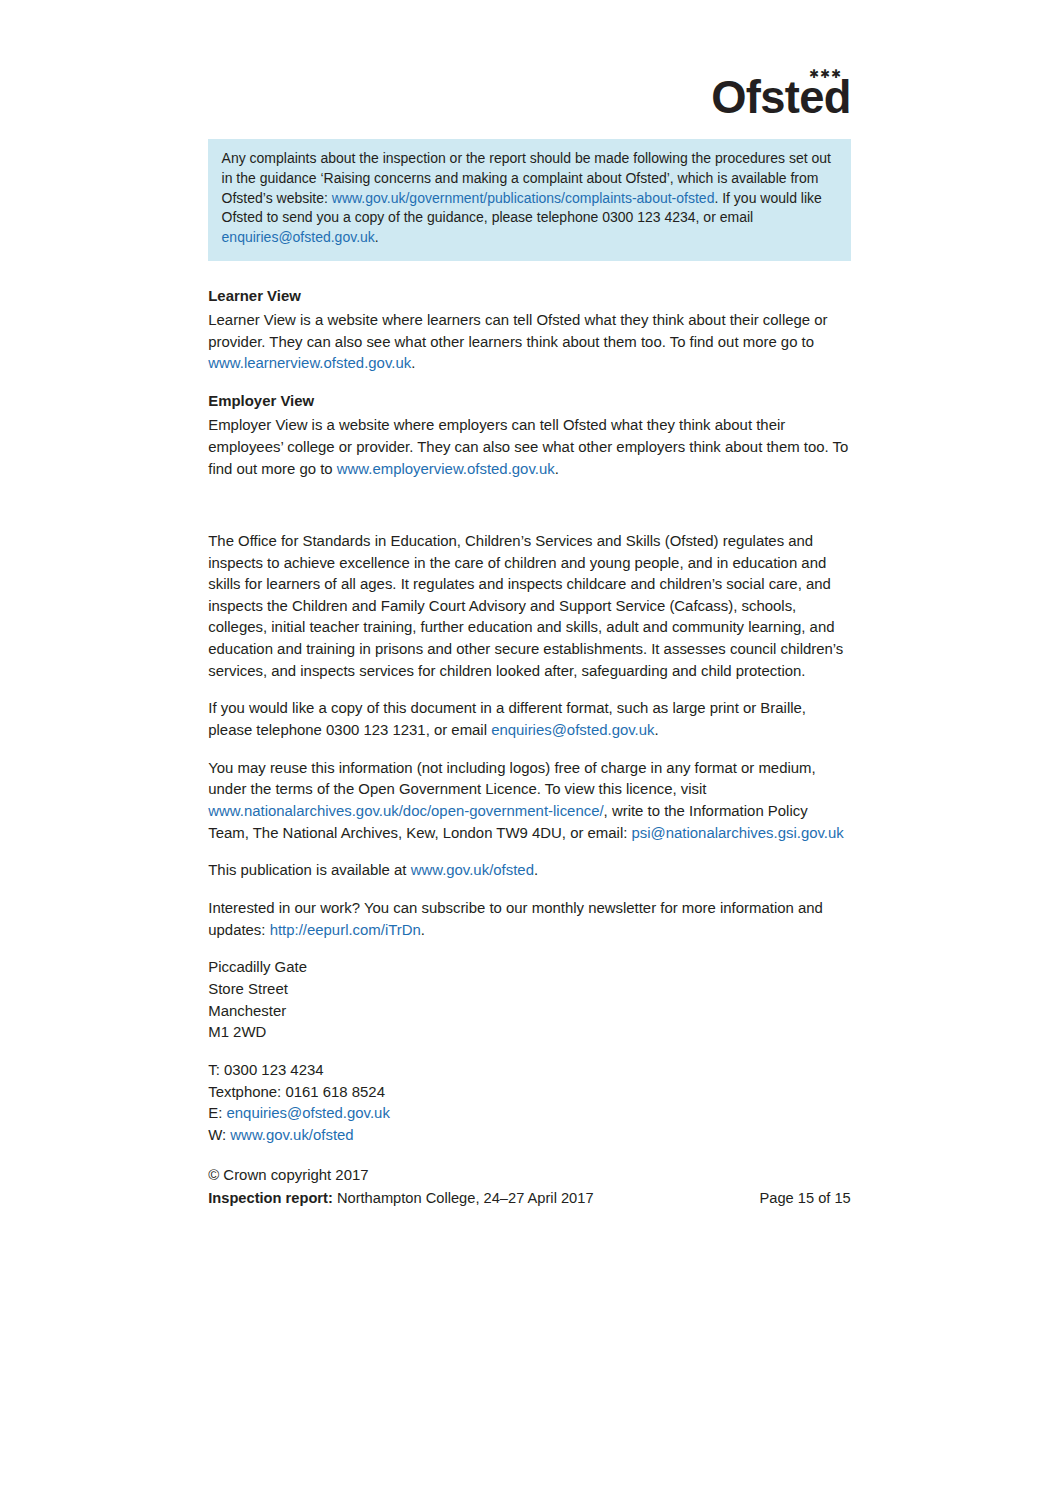✱✱✱ Ofsted
Any complaints about the inspection or the report should be made following the procedures set out in the guidance ‘Raising concerns and making a complaint about Ofsted’, which is available from Ofsted’s website: www.gov.uk/government/publications/complaints-about-ofsted. If you would like Ofsted to send you a copy of the guidance, please telephone 0300 123 4234, or email enquiries@ofsted.gov.uk.
Learner View
Learner View is a website where learners can tell Ofsted what they think about their college or provider. They can also see what other learners think about them too. To find out more go to www.learnerview.ofsted.gov.uk.
Employer View
Employer View is a website where employers can tell Ofsted what they think about their employees’ college or provider. They can also see what other employers think about them too. To find out more go to www.employerview.ofsted.gov.uk.
The Office for Standards in Education, Children’s Services and Skills (Ofsted) regulates and inspects to achieve excellence in the care of children and young people, and in education and skills for learners of all ages. It regulates and inspects childcare and children’s social care, and inspects the Children and Family Court Advisory and Support Service (Cafcass), schools, colleges, initial teacher training, further education and skills, adult and community learning, and education and training in prisons and other secure establishments. It assesses council children’s services, and inspects services for children looked after, safeguarding and child protection.
If you would like a copy of this document in a different format, such as large print or Braille, please telephone 0300 123 1231, or email enquiries@ofsted.gov.uk.
You may reuse this information (not including logos) free of charge in any format or medium, under the terms of the Open Government Licence. To view this licence, visit www.nationalarchives.gov.uk/doc/open-government-licence/, write to the Information Policy Team, The National Archives, Kew, London TW9 4DU, or email: psi@nationalarchives.gsi.gov.uk
This publication is available at www.gov.uk/ofsted.
Interested in our work? You can subscribe to our monthly newsletter for more information and updates: http://eepurl.com/iTrDn.
Piccadilly Gate
Store Street
Manchester
M1 2WD
T: 0300 123 4234
Textphone: 0161 618 8524
E: enquiries@ofsted.gov.uk
W: www.gov.uk/ofsted
© Crown copyright 2017
Inspection report: Northampton College, 24–27 April 2017
Page 15 of 15